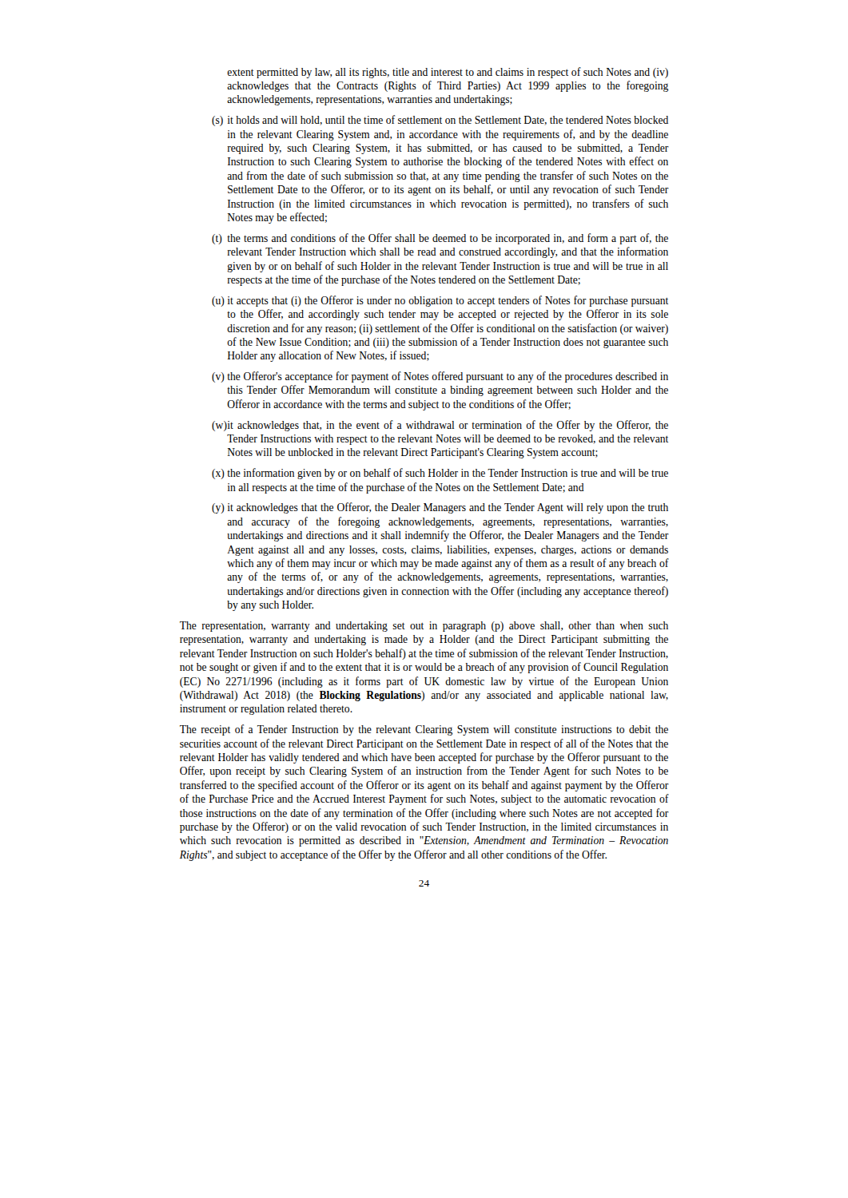extent permitted by law, all its rights, title and interest to and claims in respect of such Notes and (iv) acknowledges that the Contracts (Rights of Third Parties) Act 1999 applies to the foregoing acknowledgements, representations, warranties and undertakings;
(s)
it holds and will hold, until the time of settlement on the Settlement Date, the tendered Notes blocked in the relevant Clearing System and, in accordance with the requirements of, and by the deadline required by, such Clearing System, it has submitted, or has caused to be submitted, a Tender Instruction to such Clearing System to authorise the blocking of the tendered Notes with effect on and from the date of such submission so that, at any time pending the transfer of such Notes on the Settlement Date to the Offeror, or to its agent on its behalf, or until any revocation of such Tender Instruction (in the limited circumstances in which revocation is permitted), no transfers of such Notes may be effected;
(t)
the terms and conditions of the Offer shall be deemed to be incorporated in, and form a part of, the relevant Tender Instruction which shall be read and construed accordingly, and that the information given by or on behalf of such Holder in the relevant Tender Instruction is true and will be true in all respects at the time of the purchase of the Notes tendered on the Settlement Date;
(u)
it accepts that (i) the Offeror is under no obligation to accept tenders of Notes for purchase pursuant to the Offer, and accordingly such tender may be accepted or rejected by the Offeror in its sole discretion and for any reason; (ii) settlement of the Offer is conditional on the satisfaction (or waiver) of the New Issue Condition; and (iii) the submission of a Tender Instruction does not guarantee such Holder any allocation of New Notes, if issued;
(v)
the Offeror's acceptance for payment of Notes offered pursuant to any of the procedures described in this Tender Offer Memorandum will constitute a binding agreement between such Holder and the Offeror in accordance with the terms and subject to the conditions of the Offer;
(w)
it acknowledges that, in the event of a withdrawal or termination of the Offer by the Offeror, the Tender Instructions with respect to the relevant Notes will be deemed to be revoked, and the relevant Notes will be unblocked in the relevant Direct Participant's Clearing System account;
(x)
the information given by or on behalf of such Holder in the Tender Instruction is true and will be true in all respects at the time of the purchase of the Notes on the Settlement Date; and
(y)
it acknowledges that the Offeror, the Dealer Managers and the Tender Agent will rely upon the truth and accuracy of the foregoing acknowledgements, agreements, representations, warranties, undertakings and directions and it shall indemnify the Offeror, the Dealer Managers and the Tender Agent against all and any losses, costs, claims, liabilities, expenses, charges, actions or demands which any of them may incur or which may be made against any of them as a result of any breach of any of the terms of, or any of the acknowledgements, agreements, representations, warranties, undertakings and/or directions given in connection with the Offer (including any acceptance thereof) by any such Holder.
The representation, warranty and undertaking set out in paragraph (p) above shall, other than when such representation, warranty and undertaking is made by a Holder (and the Direct Participant submitting the relevant Tender Instruction on such Holder's behalf) at the time of submission of the relevant Tender Instruction, not be sought or given if and to the extent that it is or would be a breach of any provision of Council Regulation (EC) No 2271/1996 (including as it forms part of UK domestic law by virtue of the European Union (Withdrawal) Act 2018) (the Blocking Regulations) and/or any associated and applicable national law, instrument or regulation related thereto.
The receipt of a Tender Instruction by the relevant Clearing System will constitute instructions to debit the securities account of the relevant Direct Participant on the Settlement Date in respect of all of the Notes that the relevant Holder has validly tendered and which have been accepted for purchase by the Offeror pursuant to the Offer, upon receipt by such Clearing System of an instruction from the Tender Agent for such Notes to be transferred to the specified account of the Offeror or its agent on its behalf and against payment by the Offeror of the Purchase Price and the Accrued Interest Payment for such Notes, subject to the automatic revocation of those instructions on the date of any termination of the Offer (including where such Notes are not accepted for purchase by the Offeror) or on the valid revocation of such Tender Instruction, in the limited circumstances in which such revocation is permitted as described in "Extension, Amendment and Termination – Revocation Rights", and subject to acceptance of the Offer by the Offeror and all other conditions of the Offer.
24